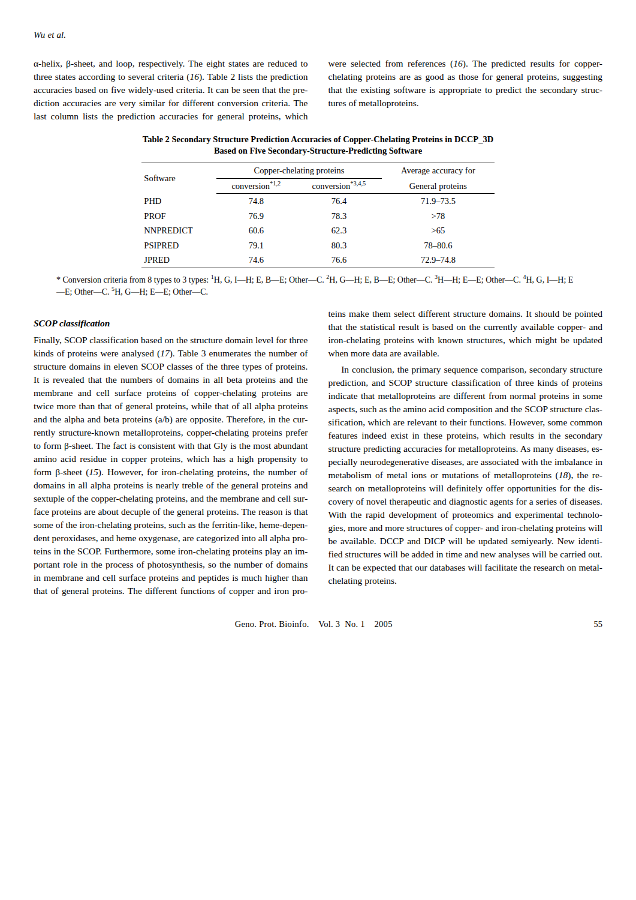Wu et al.
α-helix, β-sheet, and loop, respectively. The eight states are reduced to three states according to several criteria (16). Table 2 lists the prediction accuracies based on five widely-used criteria. It can be seen that the prediction accuracies are very similar for different conversion criteria. The last column lists the prediction accuracies for general proteins, which were selected from references (16). The predicted results for copper-chelating proteins are as good as those for general proteins, suggesting that the existing software is appropriate to predict the secondary structures of metalloproteins.
Table 2 Secondary Structure Prediction Accuracies of Copper-Chelating Proteins in DCCP_3D
Based on Five Secondary-Structure-Predicting Software
| Software | Copper-chelating proteins | Average accuracy for |
| --- | --- | --- |
| conversion *1,2 | conversion *3,4,5 | General proteins |
| PHD | 74.8 | 76.4 | 71.9–73.5 |
| PROF | 76.9 | 78.3 | >78 |
| NNPREDICT | 60.6 | 62.3 | >65 |
| PSIPRED | 79.1 | 80.3 | 78–80.6 |
| JPRED | 74.6 | 76.6 | 72.9–74.8 |
* Conversion criteria from 8 types to 3 types: 1H, G, I—H; E, B—E; Other—C. 2H, G—H; E, B—E; Other—C. 3H—H; E—E; Other—C. 4H, G, I—H; E—E; Other—C. 5H, G—H; E—E; Other—C.
SCOP classification
Finally, SCOP classification based on the structure domain level for three kinds of proteins were analysed (17). Table 3 enumerates the number of structure domains in eleven SCOP classes of the three types of proteins. It is revealed that the numbers of domains in all beta proteins and the membrane and cell surface proteins of copper-chelating proteins are twice more than that of general proteins, while that of all alpha proteins and the alpha and beta proteins (a/b) are opposite. Therefore, in the currently structure-known metalloproteins, copper-chelating proteins prefer to form β-sheet. The fact is consistent with that Gly is the most abundant amino acid residue in copper proteins, which has a high propensity to form β-sheet (15). However, for iron-chelating proteins, the number of domains in all alpha proteins is nearly treble of the general proteins and sextuple of the copper-chelating proteins, and the membrane and cell surface proteins are about decuple of the general proteins. The reason is that some of the iron-chelating proteins, such as the ferritin-like, heme-dependent peroxidases, and heme oxygenase, are categorized into all alpha proteins in the SCOP. Furthermore, some iron-chelating proteins play an important role in the process of photosynthesis, so the number of domains in membrane and cell surface proteins and peptides is much higher than that of general proteins. The different functions of copper and iron proteins make them select different structure domains. It should be pointed that the statistical result is based on the currently available copper- and iron-chelating proteins with known structures, which might be updated when more data are available.
In conclusion, the primary sequence comparison, secondary structure prediction, and SCOP structure classification of three kinds of proteins indicate that metalloproteins are different from normal proteins in some aspects, such as the amino acid composition and the SCOP structure classification, which are relevant to their functions. However, some common features indeed exist in these proteins, which results in the secondary structure predicting accuracies for metalloproteins. As many diseases, especially neurodegenerative diseases, are associated with the imbalance in metabolism of metal ions or mutations of metalloproteins (18), the research on metalloproteins will definitely offer opportunities for the discovery of novel therapeutic and diagnostic agents for a series of diseases. With the rapid development of proteomics and experimental technologies, more and more structures of copper- and iron-chelating proteins will be available. DCCP and DICP will be updated semiyearly. New identified structures will be added in time and new analyses will be carried out. It can be expected that our databases will facilitate the research on metal-chelating proteins.
Geno. Prot. Bioinfo. Vol. 3 No. 1 2005 55